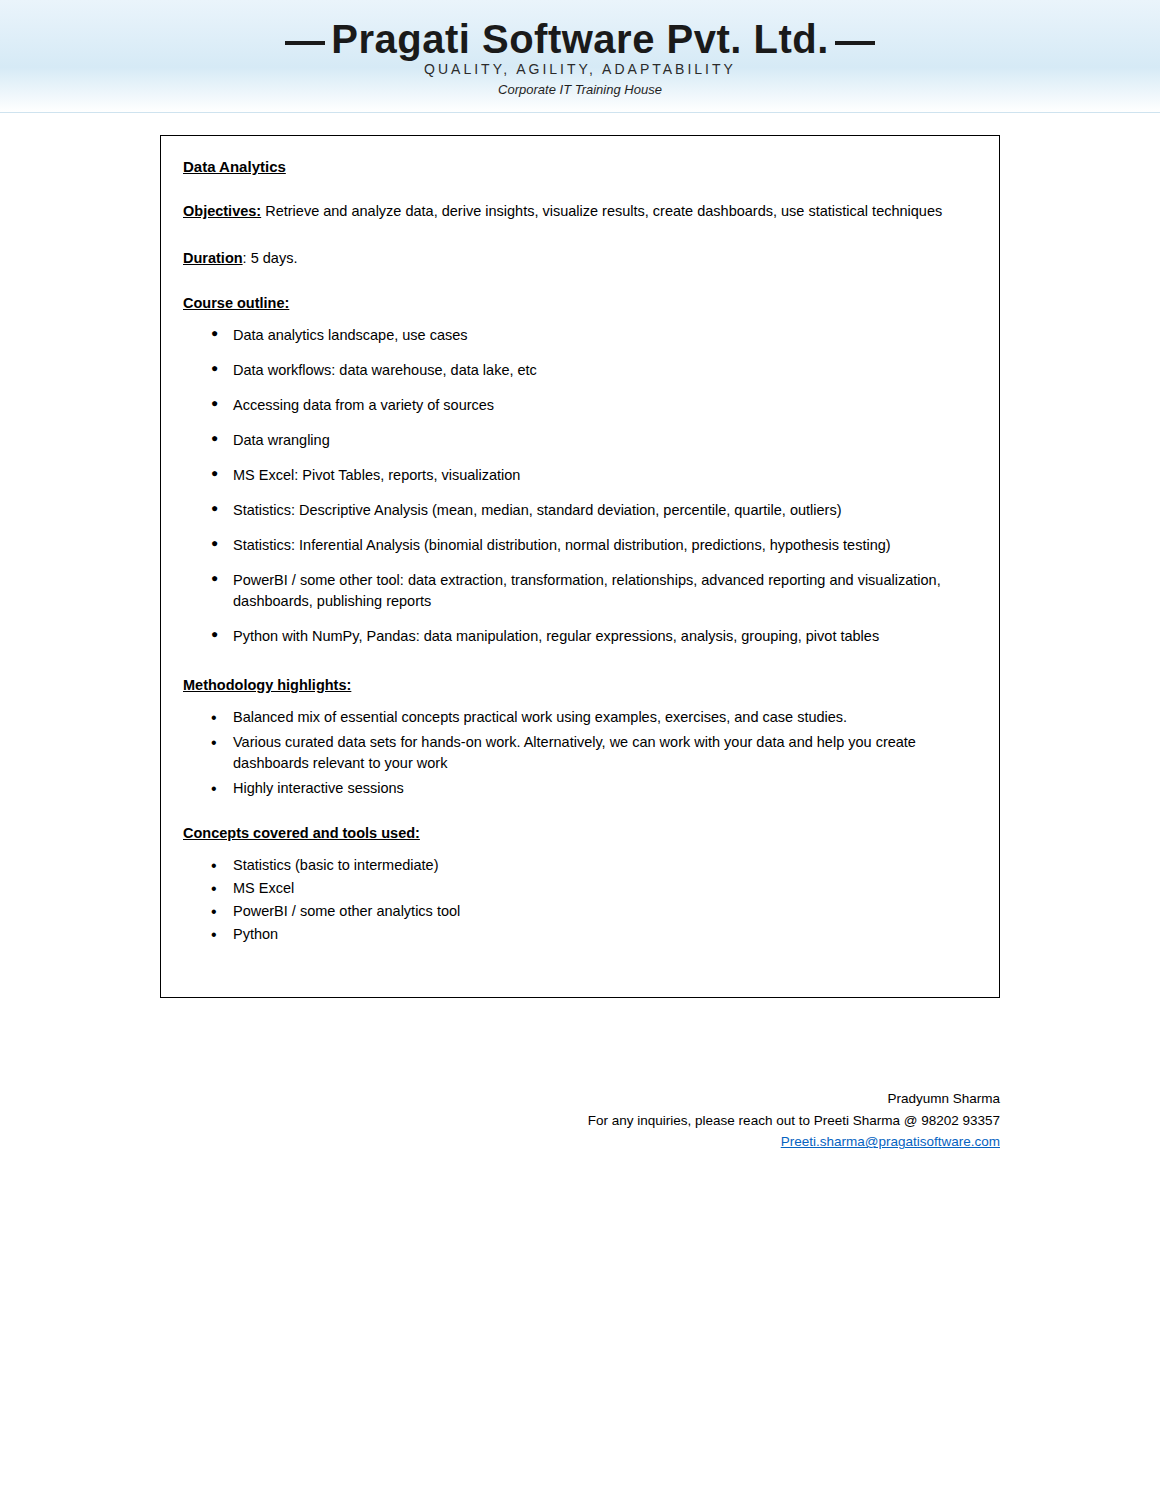Pragati Software Pvt. Ltd.
QUALITY, AGILITY, ADAPTABILITY
Corporate IT Training House
Data Analytics
Objectives: Retrieve and analyze data, derive insights, visualize results, create dashboards, use statistical techniques
Duration: 5 days.
Course outline:
Data analytics landscape, use cases
Data workflows: data warehouse, data lake, etc
Accessing data from a variety of sources
Data wrangling
MS Excel: Pivot Tables, reports, visualization
Statistics: Descriptive Analysis (mean, median, standard deviation, percentile, quartile, outliers)
Statistics: Inferential Analysis (binomial distribution, normal distribution, predictions, hypothesis testing)
PowerBI / some other tool: data extraction, transformation, relationships, advanced reporting and visualization, dashboards, publishing reports
Python with NumPy, Pandas: data manipulation, regular expressions, analysis, grouping, pivot tables
Methodology highlights:
Balanced mix of essential concepts practical work using examples, exercises, and case studies.
Various curated data sets for hands-on work. Alternatively, we can work with your data and help you create dashboards relevant to your work
Highly interactive sessions
Concepts covered and tools used:
Statistics (basic to intermediate)
MS Excel
PowerBI / some other analytics tool
Python
Pradyumn Sharma
For any inquiries, please reach out to Preeti Sharma @ 98202 93357
Preeti.sharma@pragatisoftware.com